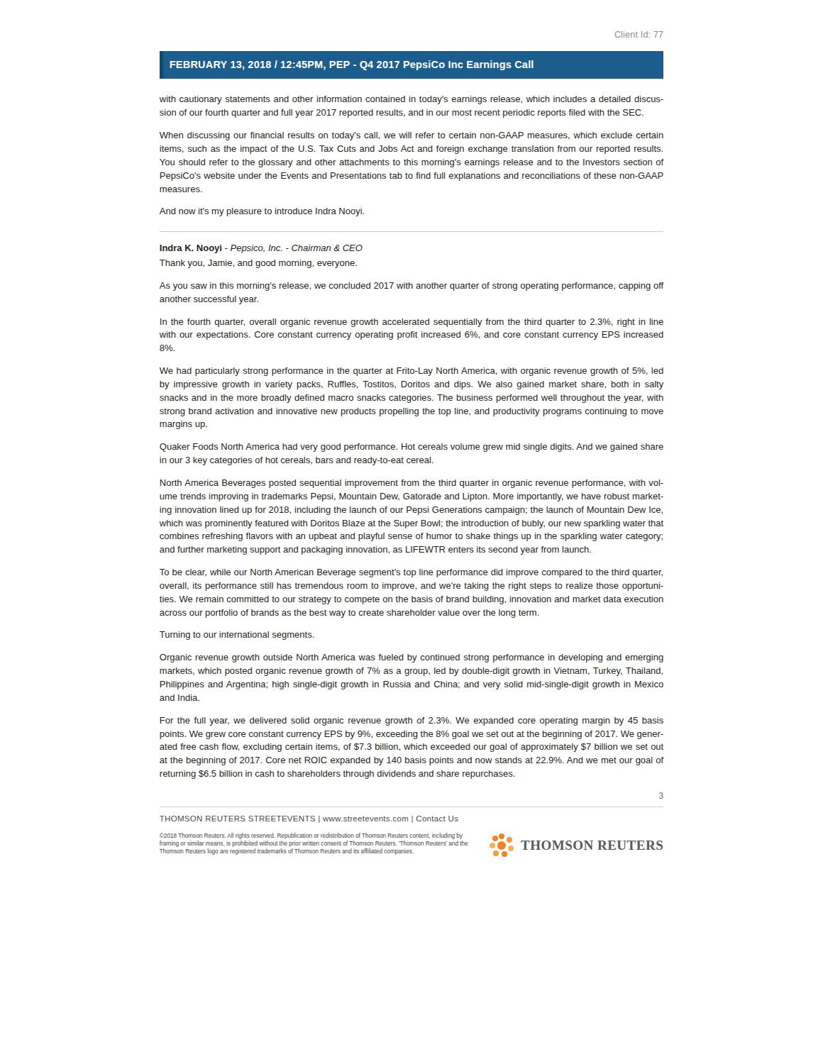Client Id: 77
FEBRUARY 13, 2018 / 12:45PM, PEP - Q4 2017 PepsiCo Inc Earnings Call
with cautionary statements and other information contained in today's earnings release, which includes a detailed discussion of our fourth quarter and full year 2017 reported results, and in our most recent periodic reports filed with the SEC.
When discussing our financial results on today's call, we will refer to certain non-GAAP measures, which exclude certain items, such as the impact of the U.S. Tax Cuts and Jobs Act and foreign exchange translation from our reported results. You should refer to the glossary and other attachments to this morning's earnings release and to the Investors section of PepsiCo's website under the Events and Presentations tab to find full explanations and reconciliations of these non-GAAP measures.
And now it's my pleasure to introduce Indra Nooyi.
Indra K. Nooyi - Pepsico, Inc. - Chairman & CEO
Thank you, Jamie, and good morning, everyone.
As you saw in this morning's release, we concluded 2017 with another quarter of strong operating performance, capping off another successful year.
In the fourth quarter, overall organic revenue growth accelerated sequentially from the third quarter to 2.3%, right in line with our expectations. Core constant currency operating profit increased 6%, and core constant currency EPS increased 8%.
We had particularly strong performance in the quarter at Frito-Lay North America, with organic revenue growth of 5%, led by impressive growth in variety packs, Ruffles, Tostitos, Doritos and dips. We also gained market share, both in salty snacks and in the more broadly defined macro snacks categories. The business performed well throughout the year, with strong brand activation and innovative new products propelling the top line, and productivity programs continuing to move margins up.
Quaker Foods North America had very good performance. Hot cereals volume grew mid single digits. And we gained share in our 3 key categories of hot cereals, bars and ready-to-eat cereal.
North America Beverages posted sequential improvement from the third quarter in organic revenue performance, with volume trends improving in trademarks Pepsi, Mountain Dew, Gatorade and Lipton. More importantly, we have robust marketing innovation lined up for 2018, including the launch of our Pepsi Generations campaign; the launch of Mountain Dew Ice, which was prominently featured with Doritos Blaze at the Super Bowl; the introduction of bubly, our new sparkling water that combines refreshing flavors with an upbeat and playful sense of humor to shake things up in the sparkling water category; and further marketing support and packaging innovation, as LIFEWTR enters its second year from launch.
To be clear, while our North American Beverage segment's top line performance did improve compared to the third quarter, overall, its performance still has tremendous room to improve, and we're taking the right steps to realize those opportunities. We remain committed to our strategy to compete on the basis of brand building, innovation and market data execution across our portfolio of brands as the best way to create shareholder value over the long term.
Turning to our international segments.
Organic revenue growth outside North America was fueled by continued strong performance in developing and emerging markets, which posted organic revenue growth of 7% as a group, led by double-digit growth in Vietnam, Turkey, Thailand, Philippines and Argentina; high single-digit growth in Russia and China; and very solid mid-single-digit growth in Mexico and India.
For the full year, we delivered solid organic revenue growth of 2.3%. We expanded core operating margin by 45 basis points. We grew core constant currency EPS by 9%, exceeding the 8% goal we set out at the beginning of 2017. We generated free cash flow, excluding certain items, of $7.3 billion, which exceeded our goal of approximately $7 billion we set out at the beginning of 2017. Core net ROIC expanded by 140 basis points and now stands at 22.9%. And we met our goal of returning $6.5 billion in cash to shareholders through dividends and share repurchases.
3
THOMSON REUTERS STREETEVENTS | www.streetevents.com | Contact Us
©2018 Thomson Reuters. All rights reserved. Republication or redistribution of Thomson Reuters content, including by framing or similar means, is prohibited without the prior written consent of Thomson Reuters. 'Thomson Reuters' and the Thomson Reuters logo are registered trademarks of Thomson Reuters and its affiliated companies.
THOMSON REUTERS